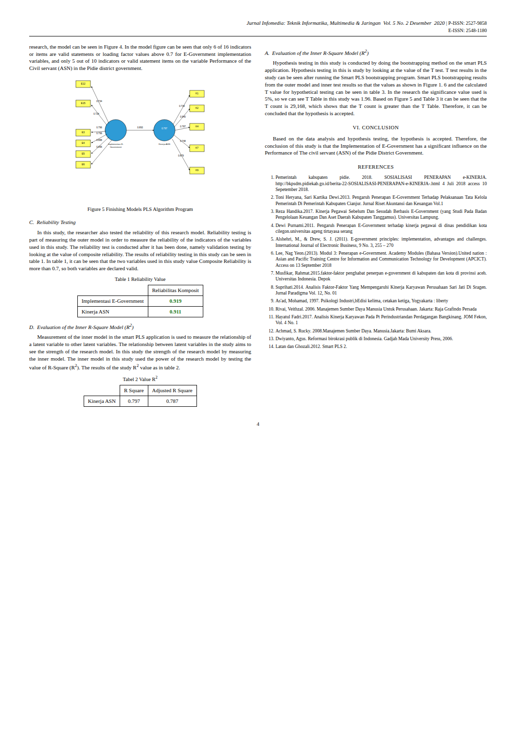Jurnal Infomedia: Teknik Informatika, Multimedia & Jaringan Vol. 5 No. 2 Desember 2020 | P-ISSN: 2527-9858
E-ISSN: 2548-1180
research, the model can be seen in Figure 4. In the model figure can be seen that only 6 of 16 indicators or items are valid statements or loading factor values above 0.7 for E-Government implementation variables, and only 5 out of 10 indicators or valid statement items on the variable Performance of the Civil servant (ASN) in the Pidie district government.
E12 E15 E3 E4 E5 E6 Implementasi E- Government 0.797 Kinerja ASN K1 K2 K4 K7 K9 0.734 0.724 0.796 0.799 0.888 0.896 0.893 0.734 0.940 0.787 0.748 0.879
Figure 5 Finishing Models PLS Algorithm Program
C. Reliability Testing
In this study, the researcher also tested the reliability of this research model. Reliability testing is part of measuring the outer model in order to measure the reliability of the indicators of the variables used in this study. The reliability test is conducted after it has been done, namely validation testing by looking at the value of composite reliability. The results of reliability testing in this study can be seen in table 1. In table 1, it can be seen that the two variables used in this study value Composite Reliability is more than 0.7, so both variables are declared valid.
Table 1 Reliability Value
| | Reliabilitas Komposit |
| --- | --- |
| Implementasi E-Government | 0.919 |
| Kinerja ASN | 0.911 |
D. Evaluation of the Inner R-Square Model (R2)
Measurement of the inner model in the smart PLS application is used to measure the relationship of a latent variable to other latent variables. The relationship between latent variables in the study aims to see the strength of the research model. In this study the strength of the research model by measuring the inner model. The inner model in this study used the power of the research model by testing the value of R-Square (R2). The results of the study R2 value as in table 2.
Tabel 2 Value R2
| | R Square | Adjusted R Square |
| --- | --- | --- |
| Kinerja ASN | 0.797 | 0.787 |
A. Evaluation of the Inner R-Square Model (R2)
Hypothesis testing in this study is conducted by doing the bootstrapping method on the smart PLS application. Hypothesis testing in this is study by looking at the value of the T test. T test results in the study can be seen after running the Smart PLS bootstrapping program. Smart PLS bootstrapping results from the outer model and inner test results so that the values as shown in Figure 1. 6 and the calculated T value for hypothetical testing can be seen in table 3. In the research the significance value used is 5%, so we can see T Table in this study was 1.96. Based on Figure 5 and Table 3 it can be seen that the T count is 29,168, which shows that the T count is greater than the T Table. Therefore, it can be concluded that the hypothesis is accepted.
VI. Conclusion
Based on the data analysis and hypothesis testing, the hypothesis is accepted. Therefore, the conclusion of this study is that the Implementation of E-Government has a significant influence on the Performance of The civil servant (ASN) of the Pidie District Government.
References
Pemerintah kabupaten pidie. 2018. SOSIALISASI PENERAPAN e-KINERJA. http://bkpsdm.pidiekab.go.id/berita-22-SOSIALISASI-PENERAPAN-e-KINERJA-.html 4 Juli 2018 access 10 Sepetember 2018.
Toni Heryana, Sari Kartika Dewi.2013. Pengaruh Penerapan E-Government Terhadap Pelaksanaan Tata Kelola Pemerintah Di Pemerintah Kabupaten Cianjur. Jurnal Riset Akuntansi dan Keuangan Vol.1
Reza Handika.2017. Kinerja Pegawai Sebelum Dan Sesudah Berbasis E-Government (yang Studi Pada Badan Pengelolaan Keuangan Dan Aset Daerah Kabupaten Tanggamus). Universitas Lampung.
Dewi Purnami.2011. Pengaruh Penerapan E-Government terhadap kinerja pegawai di dinas pendidikan kota cilegon.universitas ageng tirtayasa serang
Alshehri, M., & Drew, S. J. (2011). E-government principles: implementation, advantages and challenges. International Journal of Electronic Business, 9 No. 3, 255 – 270
Lee, Nag Yeon.(2013). Modul 3: Penerapan e-Government. Academy Modules (Bahasa Version).United nation : Asian and Pacific Training Centre for Information and Communication Technology for Development (APCICT). Access on 13 September 2018
Musfikar, Rahmat.2015.faktor-faktor penghabat penerpan e-government di kabupaten dan kota di provinsi aceh. Universitas Indonesia. Depok
Suprihati.2014. Analisis Faktor-Faktor Yang Mempengaruhi Kinerja Karyawan Perusahaan Sari Jati Di Sragen. Jurnal Paradigma Vol. 12, No. 01
As'ad, Mohamad, 1997. Psikologi Industri,bEdisi kelima, cetakan ketiga, Yogyakarta : liberty
Rivai, Veithzal. 2006. Manajemen Sumber Daya Manusia Untuk Perusahaan. Jakarta: Raja Grafindo Persada
Hayatul Fadri.2017. Analisis Kinerja Karyawan Pada Pt Perindustriandan Perdagangan Bangkinang. JOM Fekon, Vol. 4 No. 1
Achmad, S. Rucky. 2008.Manajemen Sumber Daya. Manusia.Jakarta: Bumi Aksara.
Dwiyanto, Agus. Reformasi birokrasi publik di Indonesia. Gadjah Mada University Press, 2006.
Latan dan Ghozali.2012. Smart PLS 2.
4